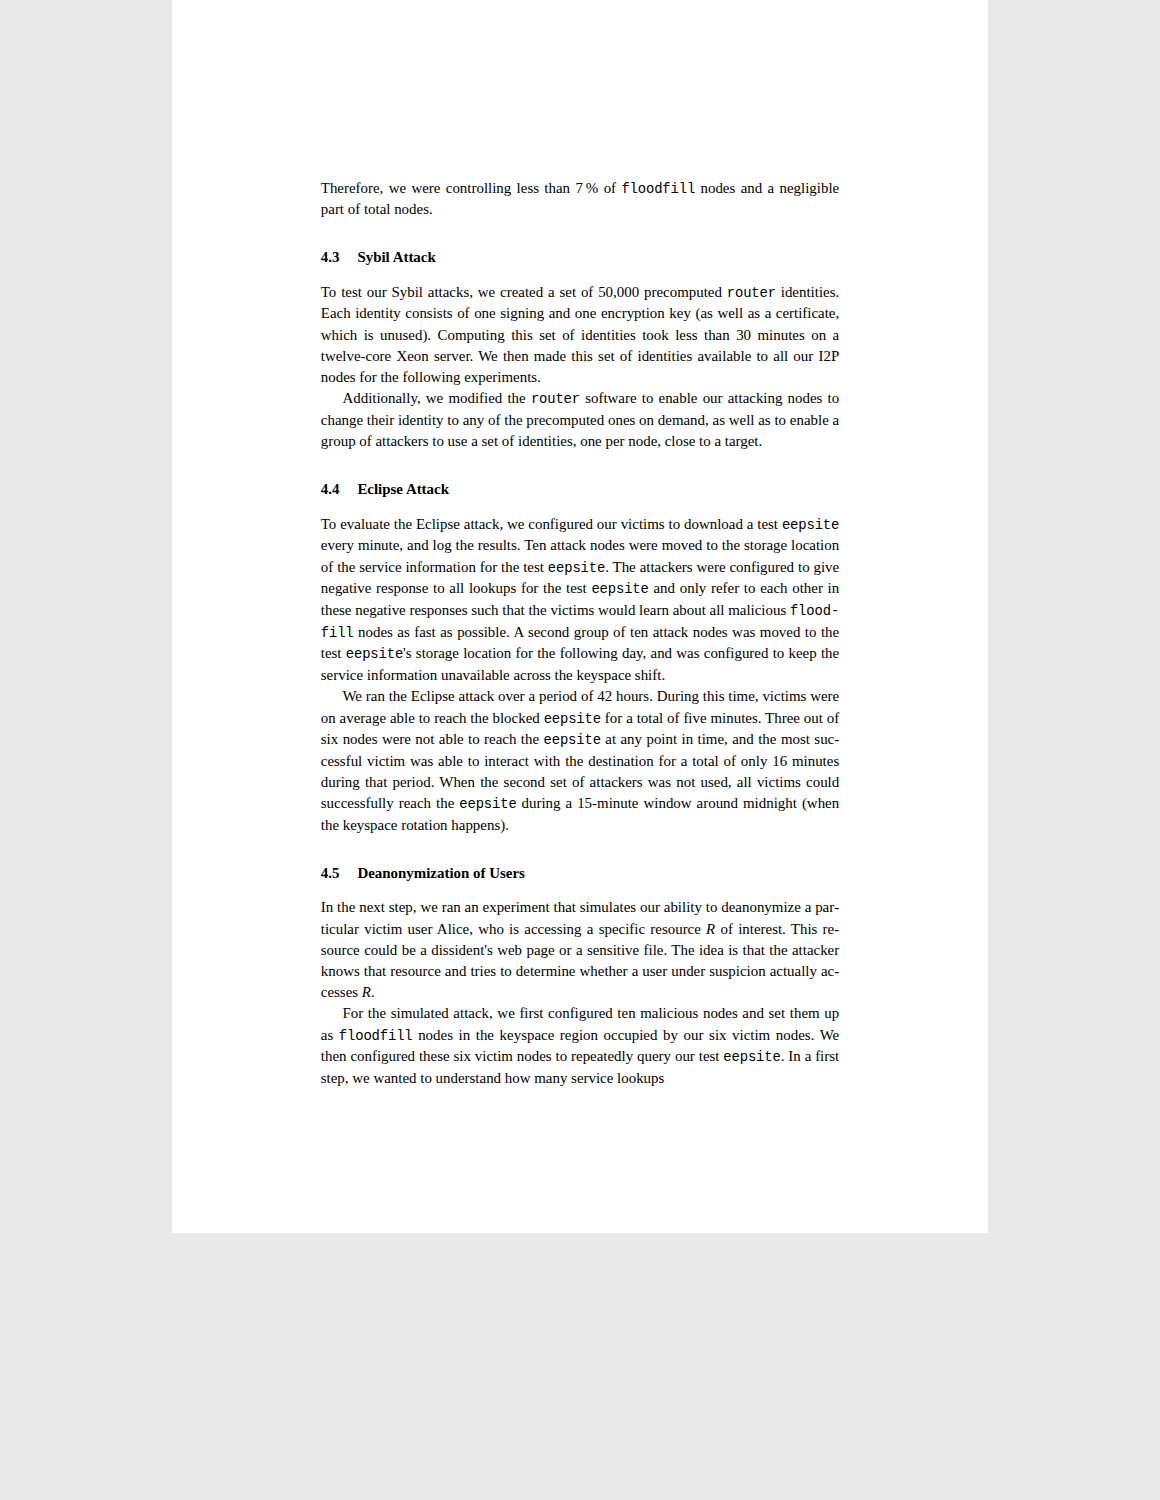Therefore, we were controlling less than 7 % of floodfill nodes and a negligible part of total nodes.
4.3 Sybil Attack
To test our Sybil attacks, we created a set of 50,000 precomputed router identities. Each identity consists of one signing and one encryption key (as well as a certificate, which is unused). Computing this set of identities took less than 30 minutes on a twelve-core Xeon server. We then made this set of identities available to all our I2P nodes for the following experiments.
Additionally, we modified the router software to enable our attacking nodes to change their identity to any of the precomputed ones on demand, as well as to enable a group of attackers to use a set of identities, one per node, close to a target.
4.4 Eclipse Attack
To evaluate the Eclipse attack, we configured our victims to download a test eepsite every minute, and log the results. Ten attack nodes were moved to the storage location of the service information for the test eepsite. The attackers were configured to give negative response to all lookups for the test eepsite and only refer to each other in these negative responses such that the victims would learn about all malicious floodfill nodes as fast as possible. A second group of ten attack nodes was moved to the test eepsite's storage location for the following day, and was configured to keep the service information unavailable across the keyspace shift.
We ran the Eclipse attack over a period of 42 hours. During this time, victims were on average able to reach the blocked eepsite for a total of five minutes. Three out of six nodes were not able to reach the eepsite at any point in time, and the most successful victim was able to interact with the destination for a total of only 16 minutes during that period. When the second set of attackers was not used, all victims could successfully reach the eepsite during a 15-minute window around midnight (when the keyspace rotation happens).
4.5 Deanonymization of Users
In the next step, we ran an experiment that simulates our ability to deanonymize a particular victim user Alice, who is accessing a specific resource R of interest. This resource could be a dissident's web page or a sensitive file. The idea is that the attacker knows that resource and tries to determine whether a user under suspicion actually accesses R.
For the simulated attack, we first configured ten malicious nodes and set them up as floodfill nodes in the keyspace region occupied by our six victim nodes. We then configured these six victim nodes to repeatedly query our test eepsite. In a first step, we wanted to understand how many service lookups